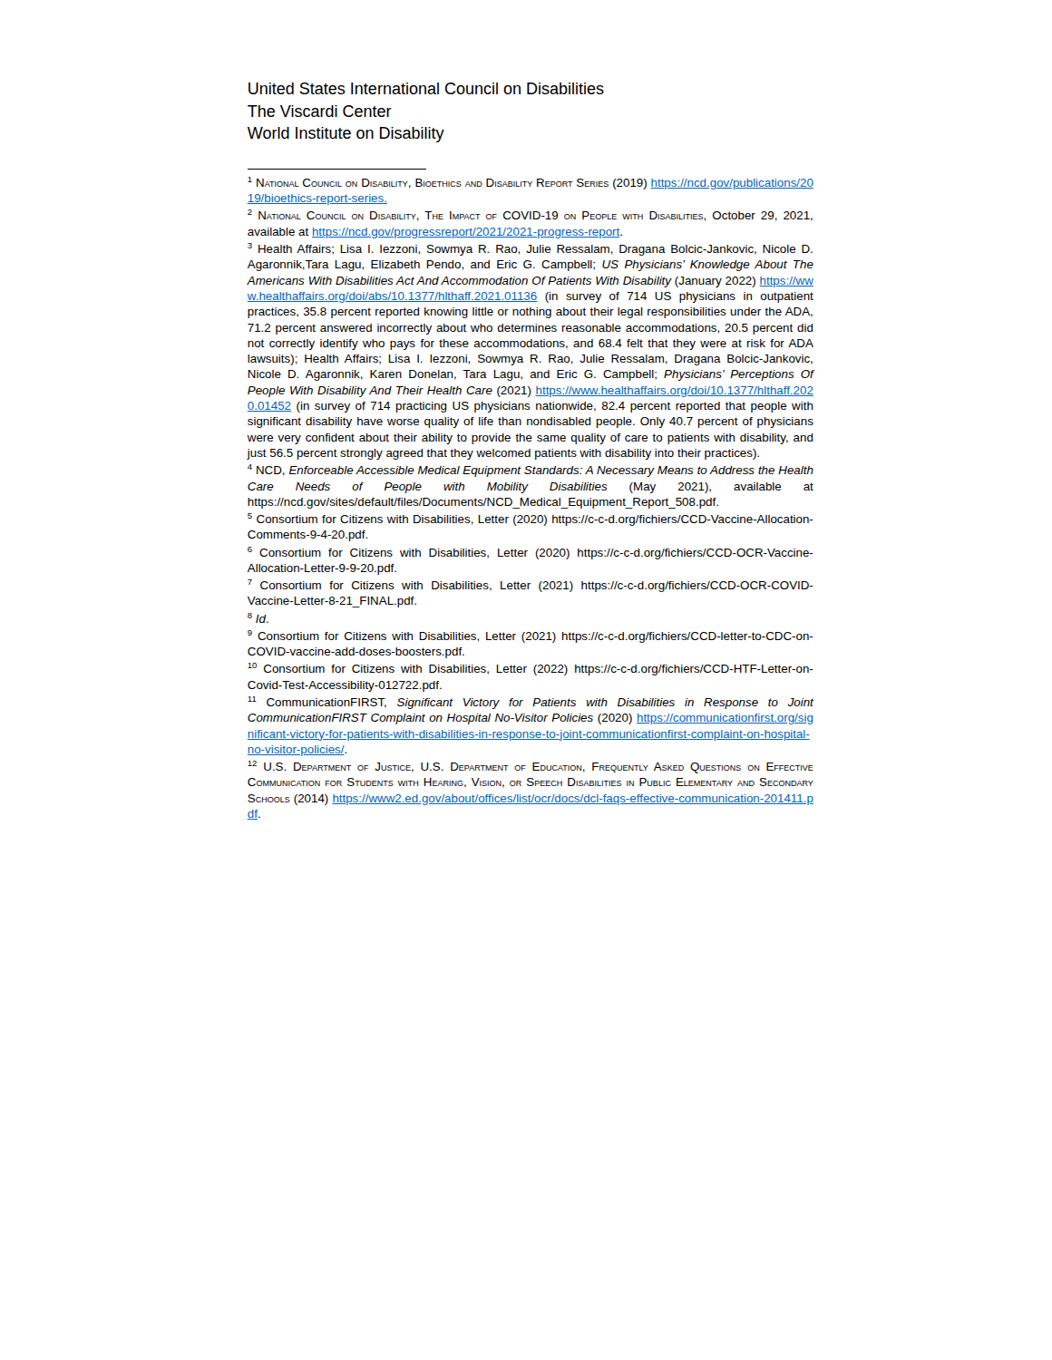United States International Council on Disabilities
The Viscardi Center
World Institute on Disability
1 National Council on Disability, Bioethics and Disability Report Series (2019) https://ncd.gov/publications/2019/bioethics-report-series.
2 National Council on Disability, The Impact of COVID-19 on People with Disabilities, October 29, 2021, available at https://ncd.gov/progressreport/2021/2021-progress-report.
3 Health Affairs; Lisa I. Iezzoni, Sowmya R. Rao, Julie Ressalam, Dragana Bolcic-Jankovic, Nicole D. Agaronnik,Tara Lagu, Elizabeth Pendo, and Eric G. Campbell; US Physicians’ Knowledge About The Americans With Disabilities Act And Accommodation Of Patients With Disability (January 2022) https://www.healthaffairs.org/doi/abs/10.1377/hlthaff.2021.01136 (in survey of 714 US physicians in outpatient practices, 35.8 percent reported knowing little or nothing about their legal responsibilities under the ADA, 71.2 percent answered incorrectly about who determines reasonable accommodations, 20.5 percent did not correctly identify who pays for these accommodations, and 68.4 felt that they were at risk for ADA lawsuits); Health Affairs; Lisa I. Iezzoni, Sowmya R. Rao, Julie Ressalam, Dragana Bolcic-Jankovic, Nicole D. Agaronnik, Karen Donelan, Tara Lagu, and Eric G. Campbell; Physicians’ Perceptions Of People With Disability And Their Health Care (2021) https://www.healthaffairs.org/doi/10.1377/hlthaff.2020.01452 (in survey of 714 practicing US physicians nationwide, 82.4 percent reported that people with significant disability have worse quality of life than nondisabled people. Only 40.7 percent of physicians were very confident about their ability to provide the same quality of care to patients with disability, and just 56.5 percent strongly agreed that they welcomed patients with disability into their practices).
4 NCD, Enforceable Accessible Medical Equipment Standards: A Necessary Means to Address the Health Care Needs of People with Mobility Disabilities (May 2021), available at https://ncd.gov/sites/default/files/Documents/NCD_Medical_Equipment_Report_508.pdf.
5 Consortium for Citizens with Disabilities, Letter (2020) https://c-c-d.org/fichiers/CCD-Vaccine-Allocation-Comments-9-4-20.pdf.
6 Consortium for Citizens with Disabilities, Letter (2020) https://c-c-d.org/fichiers/CCD-OCR-Vaccine-Allocation-Letter-9-9-20.pdf.
7 Consortium for Citizens with Disabilities, Letter (2021) https://c-c-d.org/fichiers/CCD-OCR-COVID-Vaccine-Letter-8-21_FINAL.pdf.
8 Id.
9 Consortium for Citizens with Disabilities, Letter (2021) https://c-c-d.org/fichiers/CCD-letter-to-CDC-on-COVID-vaccine-add-doses-boosters.pdf.
10 Consortium for Citizens with Disabilities, Letter (2022) https://c-c-d.org/fichiers/CCD-HTF-Letter-on-Covid-Test-Accessibility-012722.pdf.
11 CommunicationFIRST, Significant Victory for Patients with Disabilities in Response to Joint CommunicationFIRST Complaint on Hospital No-Visitor Policies (2020) https://communicationfirst.org/significant-victory-for-patients-with-disabilities-in-response-to-joint-communicationfirst-complaint-on-hospital-no-visitor-policies/.
12 U.S. Department of Justice, U.S. Department of Education, Frequently Asked Questions on Effective Communication for Students with Hearing, Vision, or Speech Disabilities in Public Elementary and Secondary Schools (2014) https://www2.ed.gov/about/offices/list/ocr/docs/dcl-faqs-effective-communication-201411.pdf.